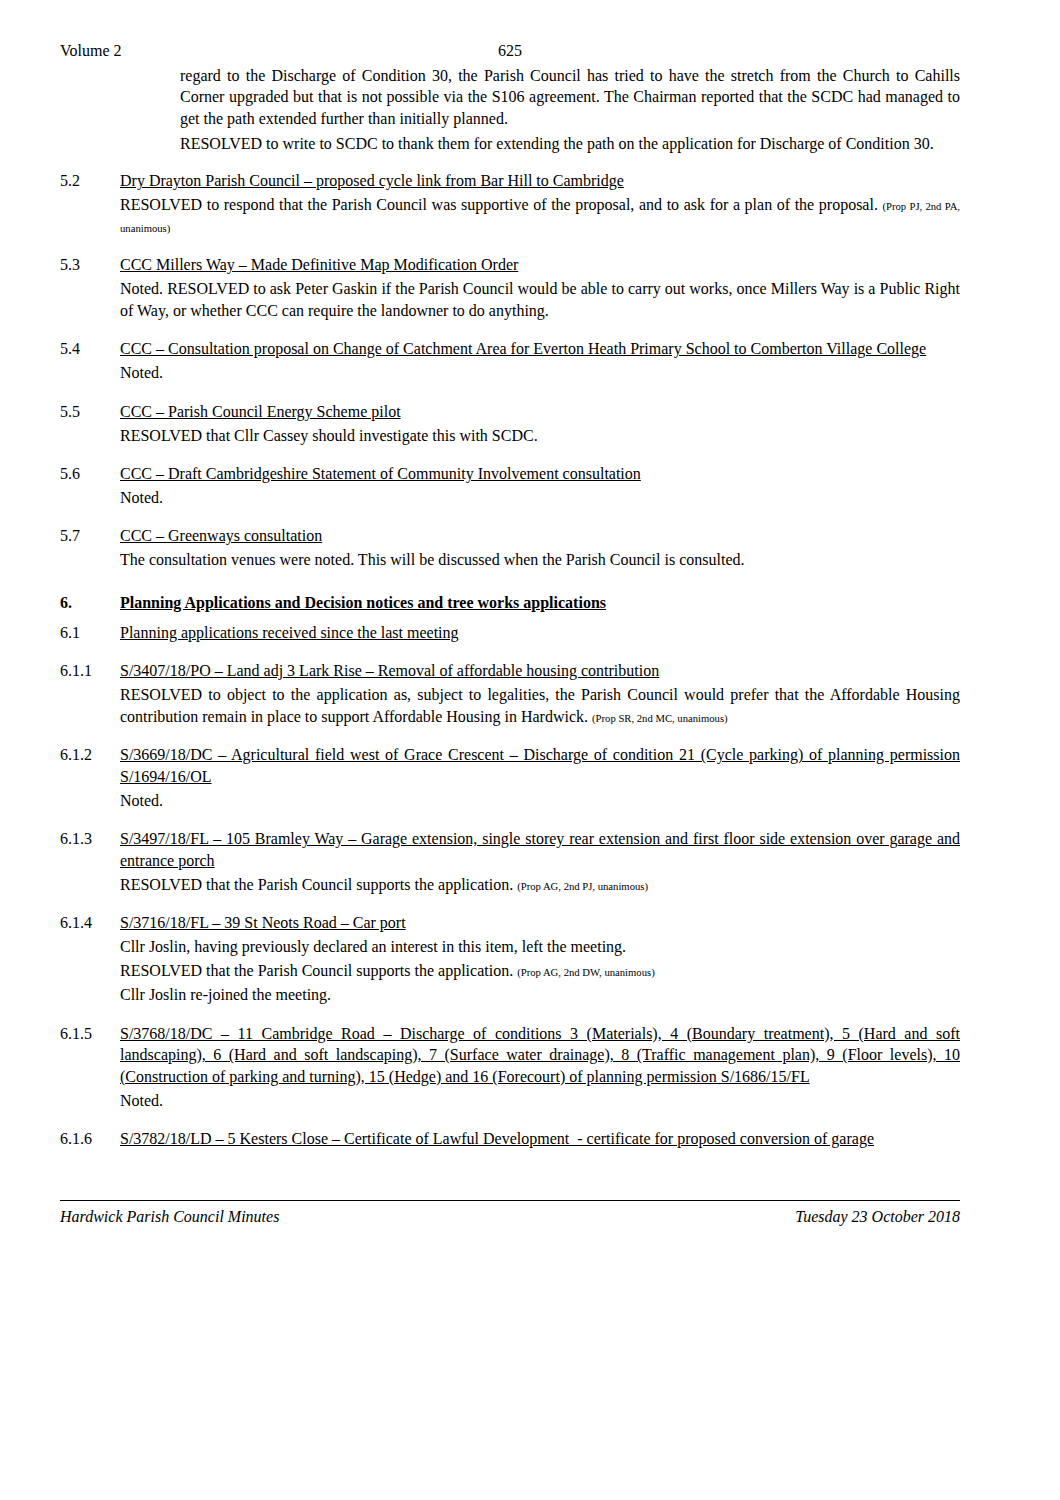Volume 2
625
regard to the Discharge of Condition 30, the Parish Council has tried to have the stretch from the Church to Cahills Corner upgraded but that is not possible via the S106 agreement. The Chairman reported that the SCDC had managed to get the path extended further than initially planned.
RESOLVED to write to SCDC to thank them for extending the path on the application for Discharge of Condition 30.
5.2
Dry Drayton Parish Council – proposed cycle link from Bar Hill to Cambridge
RESOLVED to respond that the Parish Council was supportive of the proposal, and to ask for a plan of the proposal. (Prop PJ, 2nd PA, unanimous)
5.3
CCC Millers Way – Made Definitive Map Modification Order
Noted. RESOLVED to ask Peter Gaskin if the Parish Council would be able to carry out works, once Millers Way is a Public Right of Way, or whether CCC can require the landowner to do anything.
5.4
CCC – Consultation proposal on Change of Catchment Area for Everton Heath Primary School to Comberton Village College
Noted.
5.5
CCC – Parish Council Energy Scheme pilot
RESOLVED that Cllr Cassey should investigate this with SCDC.
5.6
CCC – Draft Cambridgeshire Statement of Community Involvement consultation
Noted.
5.7
CCC – Greenways consultation
The consultation venues were noted. This will be discussed when the Parish Council is consulted.
6.
Planning Applications and Decision notices and tree works applications
6.1
Planning applications received since the last meeting
6.1.1
S/3407/18/PO – Land adj 3 Lark Rise – Removal of affordable housing contribution
RESOLVED to object to the application as, subject to legalities, the Parish Council would prefer that the Affordable Housing contribution remain in place to support Affordable Housing in Hardwick. (Prop SR, 2nd MC, unanimous)
6.1.2
S/3669/18/DC – Agricultural field west of Grace Crescent – Discharge of condition 21 (Cycle parking) of planning permission S/1694/16/OL
Noted.
6.1.3
S/3497/18/FL – 105 Bramley Way – Garage extension, single storey rear extension and first floor side extension over garage and entrance porch
RESOLVED that the Parish Council supports the application. (Prop AG, 2nd PJ, unanimous)
6.1.4
S/3716/18/FL – 39 St Neots Road – Car port
Cllr Joslin, having previously declared an interest in this item, left the meeting.
RESOLVED that the Parish Council supports the application. (Prop AG, 2nd DW, unanimous)
Cllr Joslin re-joined the meeting.
6.1.5
S/3768/18/DC – 11 Cambridge Road – Discharge of conditions 3 (Materials), 4 (Boundary treatment), 5 (Hard and soft landscaping), 6 (Hard and soft landscaping), 7 (Surface water drainage), 8 (Traffic management plan), 9 (Floor levels), 10 (Construction of parking and turning), 15 (Hedge) and 16 (Forecourt) of planning permission S/1686/15/FL
Noted.
6.1.6
S/3782/18/LD – 5 Kesters Close – Certificate of Lawful Development - certificate for proposed conversion of garage
Hardwick Parish Council Minutes Tuesday 23 October 2018